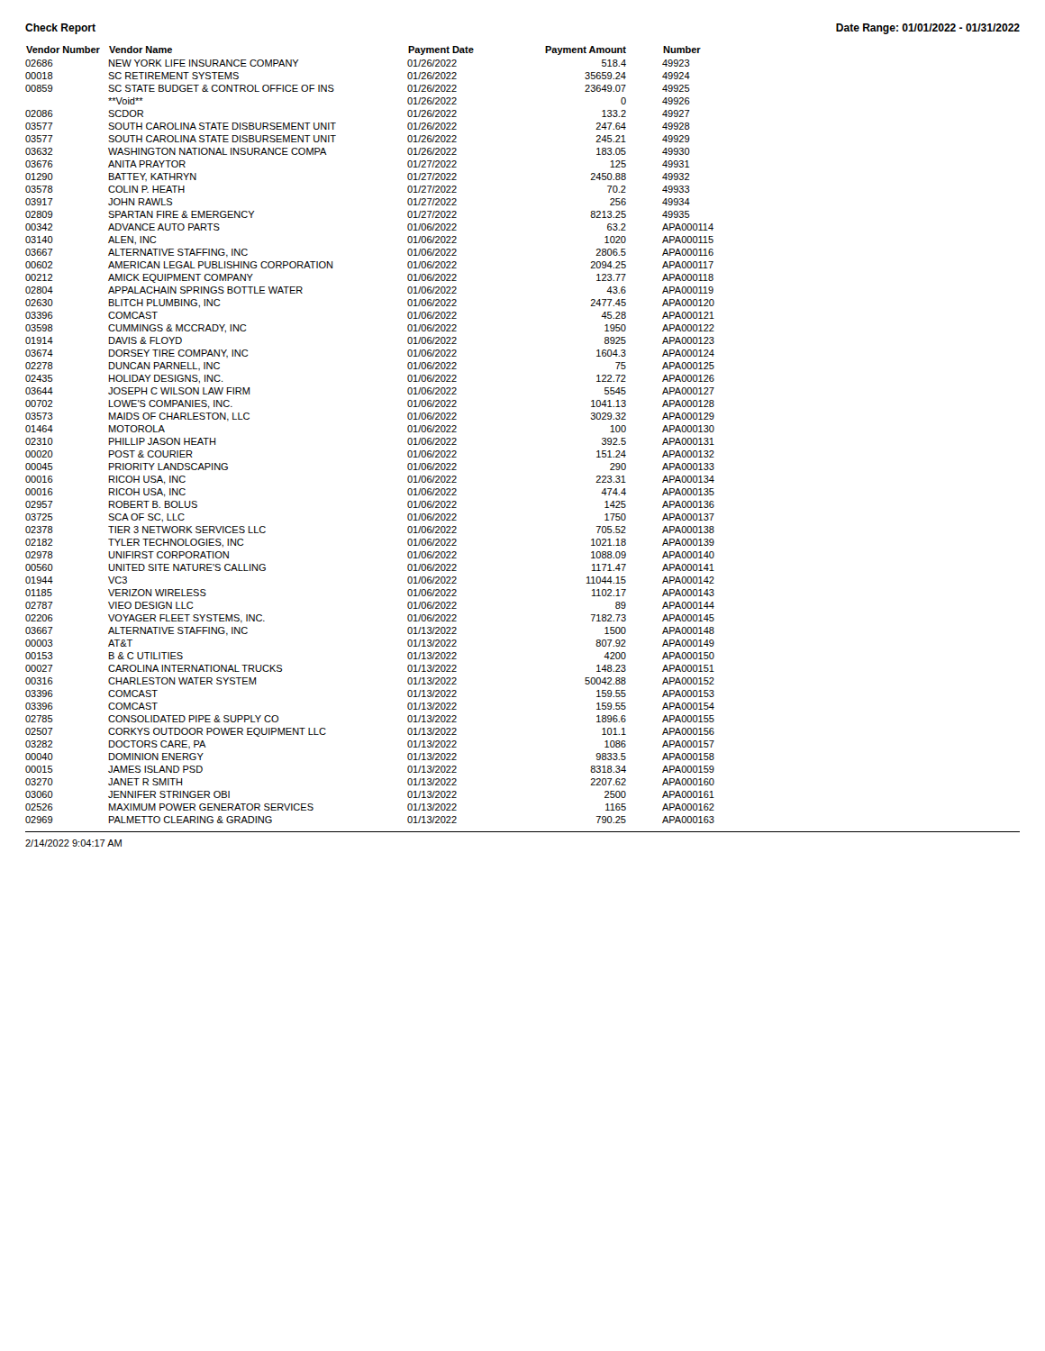Check Report Date Range: 01/01/2022 - 01/31/2022
| Vendor Number | Vendor Name | Payment Date | Payment Amount | Number |
| --- | --- | --- | --- | --- |
| 02686 | NEW YORK LIFE INSURANCE COMPANY | 01/26/2022 | 518.4 | 49923 |
| 00018 | SC RETIREMENT SYSTEMS | 01/26/2022 | 35659.24 | 49924 |
| 00859 | SC STATE BUDGET & CONTROL OFFICE OF INS | 01/26/2022 | 23649.07 | 49925 |
| | **Void** | 01/26/2022 | 0 | 49926 |
| 02086 | SCDOR | 01/26/2022 | 133.2 | 49927 |
| 03577 | SOUTH CAROLINA STATE DISBURSEMENT UNIT | 01/26/2022 | 247.64 | 49928 |
| 03577 | SOUTH CAROLINA STATE DISBURSEMENT UNIT | 01/26/2022 | 245.21 | 49929 |
| 03632 | WASHINGTON NATIONAL INSURANCE COMPA | 01/26/2022 | 183.05 | 49930 |
| 03676 | ANITA PRAYTOR | 01/27/2022 | 125 | 49931 |
| 01290 | BATTEY, KATHRYN | 01/27/2022 | 2450.88 | 49932 |
| 03578 | COLIN P. HEATH | 01/27/2022 | 70.2 | 49933 |
| 03917 | JOHN RAWLS | 01/27/2022 | 256 | 49934 |
| 02809 | SPARTAN FIRE & EMERGENCY | 01/27/2022 | 8213.25 | 49935 |
| 00342 | ADVANCE AUTO PARTS | 01/06/2022 | 63.2 | APA000114 |
| 03140 | ALEN, INC | 01/06/2022 | 1020 | APA000115 |
| 03667 | ALTERNATIVE STAFFING, INC | 01/06/2022 | 2806.5 | APA000116 |
| 00602 | AMERICAN LEGAL PUBLISHING CORPORATION | 01/06/2022 | 2094.25 | APA000117 |
| 00212 | AMICK EQUIPMENT COMPANY | 01/06/2022 | 123.77 | APA000118 |
| 02804 | APPALACHAIN SPRINGS BOTTLE WATER | 01/06/2022 | 43.6 | APA000119 |
| 02630 | BLITCH PLUMBING, INC | 01/06/2022 | 2477.45 | APA000120 |
| 03396 | COMCAST | 01/06/2022 | 45.28 | APA000121 |
| 03598 | CUMMINGS & MCCRADY, INC | 01/06/2022 | 1950 | APA000122 |
| 01914 | DAVIS & FLOYD | 01/06/2022 | 8925 | APA000123 |
| 03674 | DORSEY TIRE COMPANY, INC | 01/06/2022 | 1604.3 | APA000124 |
| 02278 | DUNCAN PARNELL, INC | 01/06/2022 | 75 | APA000125 |
| 02435 | HOLIDAY DESIGNS, INC. | 01/06/2022 | 122.72 | APA000126 |
| 03644 | JOSEPH C WILSON LAW FIRM | 01/06/2022 | 5545 | APA000127 |
| 00702 | LOWE'S COMPANIES, INC. | 01/06/2022 | 1041.13 | APA000128 |
| 03573 | MAIDS OF CHARLESTON, LLC | 01/06/2022 | 3029.32 | APA000129 |
| 01464 | MOTOROLA | 01/06/2022 | 100 | APA000130 |
| 02310 | PHILLIP JASON HEATH | 01/06/2022 | 392.5 | APA000131 |
| 00020 | POST & COURIER | 01/06/2022 | 151.24 | APA000132 |
| 00045 | PRIORITY LANDSCAPING | 01/06/2022 | 290 | APA000133 |
| 00016 | RICOH USA, INC | 01/06/2022 | 223.31 | APA000134 |
| 00016 | RICOH USA, INC | 01/06/2022 | 474.4 | APA000135 |
| 02957 | ROBERT B. BOLUS | 01/06/2022 | 1425 | APA000136 |
| 03725 | SCA OF SC, LLC | 01/06/2022 | 1750 | APA000137 |
| 02378 | TIER 3 NETWORK SERVICES LLC | 01/06/2022 | 705.52 | APA000138 |
| 02182 | TYLER TECHNOLOGIES, INC | 01/06/2022 | 1021.18 | APA000139 |
| 02978 | UNIFIRST CORPORATION | 01/06/2022 | 1088.09 | APA000140 |
| 00560 | UNITED SITE NATURE'S CALLING | 01/06/2022 | 1171.47 | APA000141 |
| 01944 | VC3 | 01/06/2022 | 11044.15 | APA000142 |
| 01185 | VERIZON WIRELESS | 01/06/2022 | 1102.17 | APA000143 |
| 02787 | VIEO DESIGN LLC | 01/06/2022 | 89 | APA000144 |
| 02206 | VOYAGER FLEET SYSTEMS, INC. | 01/06/2022 | 7182.73 | APA000145 |
| 03667 | ALTERNATIVE STAFFING, INC | 01/13/2022 | 1500 | APA000148 |
| 00003 | AT&T | 01/13/2022 | 807.92 | APA000149 |
| 00153 | B & C UTILITIES | 01/13/2022 | 4200 | APA000150 |
| 00027 | CAROLINA INTERNATIONAL TRUCKS | 01/13/2022 | 148.23 | APA000151 |
| 00316 | CHARLESTON WATER SYSTEM | 01/13/2022 | 50042.88 | APA000152 |
| 03396 | COMCAST | 01/13/2022 | 159.55 | APA000153 |
| 03396 | COMCAST | 01/13/2022 | 159.55 | APA000154 |
| 02785 | CONSOLIDATED PIPE & SUPPLY CO | 01/13/2022 | 1896.6 | APA000155 |
| 02507 | CORKYS OUTDOOR POWER EQUIPMENT LLC | 01/13/2022 | 101.1 | APA000156 |
| 03282 | DOCTORS CARE, PA | 01/13/2022 | 1086 | APA000157 |
| 00040 | DOMINION ENERGY | 01/13/2022 | 9833.5 | APA000158 |
| 00015 | JAMES ISLAND PSD | 01/13/2022 | 8318.34 | APA000159 |
| 03270 | JANET R SMITH | 01/13/2022 | 2207.62 | APA000160 |
| 03060 | JENNIFER STRINGER OBI | 01/13/2022 | 2500 | APA000161 |
| 02526 | MAXIMUM POWER GENERATOR SERVICES | 01/13/2022 | 1165 | APA000162 |
| 02969 | PALMETTO CLEARING & GRADING | 01/13/2022 | 790.25 | APA000163 |
2/14/2022 9:04:17 AM